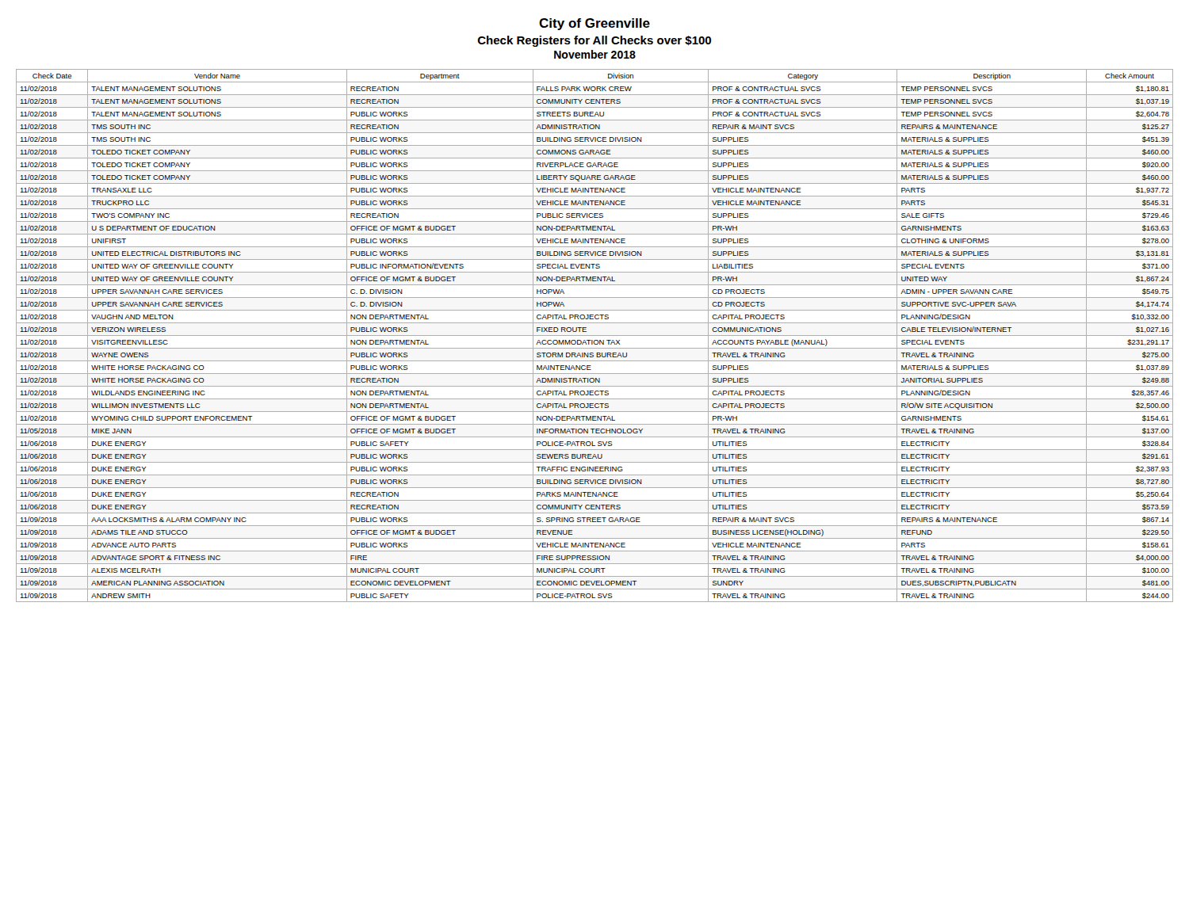City of Greenville
Check Registers for All Checks over $100
November 2018
| Check Date | Vendor Name | Department | Division | Category | Description | Check Amount |
| --- | --- | --- | --- | --- | --- | --- |
| 11/02/2018 | TALENT MANAGEMENT SOLUTIONS | RECREATION | FALLS PARK WORK CREW | PROF & CONTRACTUAL SVCS | TEMP PERSONNEL SVCS | $1,180.81 |
| 11/02/2018 | TALENT MANAGEMENT SOLUTIONS | RECREATION | COMMUNITY CENTERS | PROF & CONTRACTUAL SVCS | TEMP PERSONNEL SVCS | $1,037.19 |
| 11/02/2018 | TALENT MANAGEMENT SOLUTIONS | PUBLIC WORKS | STREETS BUREAU | PROF & CONTRACTUAL SVCS | TEMP PERSONNEL SVCS | $2,604.78 |
| 11/02/2018 | TMS SOUTH INC | RECREATION | ADMINISTRATION | REPAIR & MAINT SVCS | REPAIRS & MAINTENANCE | $125.27 |
| 11/02/2018 | TMS SOUTH INC | PUBLIC WORKS | BUILDING SERVICE DIVISION | SUPPLIES | MATERIALS & SUPPLIES | $451.39 |
| 11/02/2018 | TOLEDO TICKET COMPANY | PUBLIC WORKS | COMMONS GARAGE | SUPPLIES | MATERIALS & SUPPLIES | $460.00 |
| 11/02/2018 | TOLEDO TICKET COMPANY | PUBLIC WORKS | RIVERPLACE GARAGE | SUPPLIES | MATERIALS & SUPPLIES | $920.00 |
| 11/02/2018 | TOLEDO TICKET COMPANY | PUBLIC WORKS | LIBERTY SQUARE GARAGE | SUPPLIES | MATERIALS & SUPPLIES | $460.00 |
| 11/02/2018 | TRANSAXLE LLC | PUBLIC WORKS | VEHICLE MAINTENANCE | VEHICLE MAINTENANCE | PARTS | $1,937.72 |
| 11/02/2018 | TRUCKPRO LLC | PUBLIC WORKS | VEHICLE MAINTENANCE | VEHICLE MAINTENANCE | PARTS | $545.31 |
| 11/02/2018 | TWO'S COMPANY INC | RECREATION | PUBLIC SERVICES | SUPPLIES | SALE GIFTS | $729.46 |
| 11/02/2018 | U S DEPARTMENT OF EDUCATION | OFFICE OF MGMT & BUDGET | NON-DEPARTMENTAL | PR-WH | GARNISHMENTS | $163.63 |
| 11/02/2018 | UNIFIRST | PUBLIC WORKS | VEHICLE MAINTENANCE | SUPPLIES | CLOTHING & UNIFORMS | $278.00 |
| 11/02/2018 | UNITED ELECTRICAL DISTRIBUTORS INC | PUBLIC WORKS | BUILDING SERVICE DIVISION | SUPPLIES | MATERIALS & SUPPLIES | $3,131.81 |
| 11/02/2018 | UNITED WAY OF GREENVILLE COUNTY | PUBLIC INFORMATION/EVENTS | SPECIAL EVENTS | LIABILITIES | SPECIAL EVENTS | $371.00 |
| 11/02/2018 | UNITED WAY OF GREENVILLE COUNTY | OFFICE OF MGMT & BUDGET | NON-DEPARTMENTAL | PR-WH | UNITED WAY | $1,867.24 |
| 11/02/2018 | UPPER SAVANNAH CARE SERVICES | C. D. DIVISION | HOPWA | CD PROJECTS | ADMIN - UPPER SAVANN CARE | $549.75 |
| 11/02/2018 | UPPER SAVANNAH CARE SERVICES | C. D. DIVISION | HOPWA | CD PROJECTS | SUPPORTIVE SVC-UPPER SAVA | $4,174.74 |
| 11/02/2018 | VAUGHN AND MELTON | NON DEPARTMENTAL | CAPITAL PROJECTS | CAPITAL PROJECTS | PLANNING/DESIGN | $10,332.00 |
| 11/02/2018 | VERIZON WIRELESS | PUBLIC WORKS | FIXED ROUTE | COMMUNICATIONS | CABLE TELEVISION/INTERNET | $1,027.16 |
| 11/02/2018 | VISITGREENVILLESC | NON DEPARTMENTAL | ACCOMMODATION TAX | ACCOUNTS PAYABLE (MANUAL) | SPECIAL EVENTS | $231,291.17 |
| 11/02/2018 | WAYNE OWENS | PUBLIC WORKS | STORM DRAINS BUREAU | TRAVEL & TRAINING | TRAVEL & TRAINING | $275.00 |
| 11/02/2018 | WHITE HORSE PACKAGING CO | PUBLIC WORKS | MAINTENANCE | SUPPLIES | MATERIALS & SUPPLIES | $1,037.89 |
| 11/02/2018 | WHITE HORSE PACKAGING CO | RECREATION | ADMINISTRATION | SUPPLIES | JANITORIAL SUPPLIES | $249.88 |
| 11/02/2018 | WILDLANDS ENGINEERING INC | NON DEPARTMENTAL | CAPITAL PROJECTS | CAPITAL PROJECTS | PLANNING/DESIGN | $28,357.46 |
| 11/02/2018 | WILLIMON INVESTMENTS LLC | NON DEPARTMENTAL | CAPITAL PROJECTS | CAPITAL PROJECTS | R/O/W SITE ACQUISITION | $2,500.00 |
| 11/02/2018 | WYOMING CHILD SUPPORT ENFORCEMENT | OFFICE OF MGMT & BUDGET | NON-DEPARTMENTAL | PR-WH | GARNISHMENTS | $154.61 |
| 11/05/2018 | MIKE JANN | OFFICE OF MGMT & BUDGET | INFORMATION TECHNOLOGY | TRAVEL & TRAINING | TRAVEL & TRAINING | $137.00 |
| 11/06/2018 | DUKE ENERGY | PUBLIC SAFETY | POLICE-PATROL SVS | UTILITIES | ELECTRICITY | $328.84 |
| 11/06/2018 | DUKE ENERGY | PUBLIC WORKS | SEWERS BUREAU | UTILITIES | ELECTRICITY | $291.61 |
| 11/06/2018 | DUKE ENERGY | PUBLIC WORKS | TRAFFIC ENGINEERING | UTILITIES | ELECTRICITY | $2,387.93 |
| 11/06/2018 | DUKE ENERGY | PUBLIC WORKS | BUILDING SERVICE DIVISION | UTILITIES | ELECTRICITY | $8,727.80 |
| 11/06/2018 | DUKE ENERGY | RECREATION | PARKS MAINTENANCE | UTILITIES | ELECTRICITY | $5,250.64 |
| 11/06/2018 | DUKE ENERGY | RECREATION | COMMUNITY CENTERS | UTILITIES | ELECTRICITY | $573.59 |
| 11/09/2018 | AAA LOCKSMITHS & ALARM COMPANY INC | PUBLIC WORKS | S. SPRING STREET GARAGE | REPAIR & MAINT SVCS | REPAIRS & MAINTENANCE | $867.14 |
| 11/09/2018 | ADAMS TILE AND STUCCO | OFFICE OF MGMT & BUDGET | REVENUE | BUSINESS LICENSE(HOLDING) | REFUND | $229.50 |
| 11/09/2018 | ADVANCE AUTO PARTS | PUBLIC WORKS | VEHICLE MAINTENANCE | VEHICLE MAINTENANCE | PARTS | $158.61 |
| 11/09/2018 | ADVANTAGE SPORT & FITNESS INC | FIRE | FIRE SUPPRESSION | TRAVEL & TRAINING | TRAVEL & TRAINING | $4,000.00 |
| 11/09/2018 | ALEXIS MCELRATH | MUNICIPAL COURT | MUNICIPAL COURT | TRAVEL & TRAINING | TRAVEL & TRAINING | $100.00 |
| 11/09/2018 | AMERICAN PLANNING ASSOCIATION | ECONOMIC DEVELOPMENT | ECONOMIC DEVELOPMENT | SUNDRY | DUES,SUBSCRIPTN,PUBLICATN | $481.00 |
| 11/09/2018 | ANDREW SMITH | PUBLIC SAFETY | POLICE-PATROL SVS | TRAVEL & TRAINING | TRAVEL & TRAINING | $244.00 |